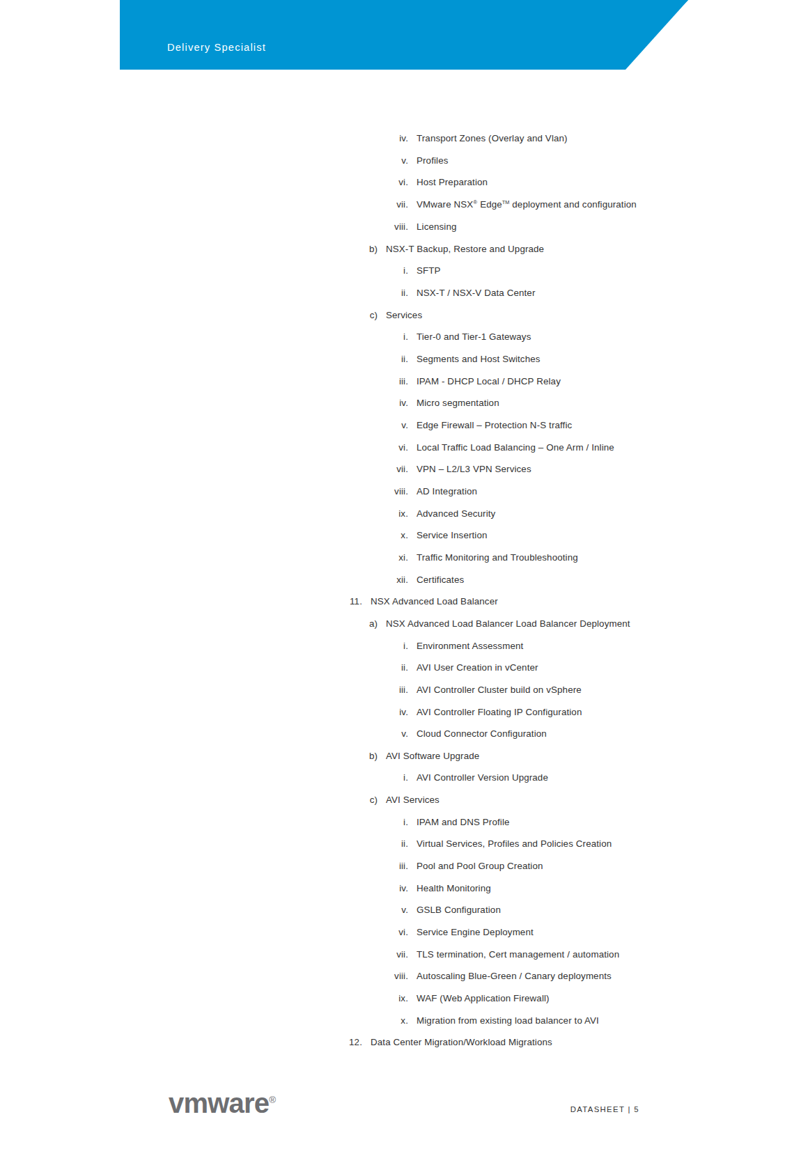Delivery Specialist
iv. Transport Zones (Overlay and Vlan)
v. Profiles
vi. Host Preparation
vii. VMware NSX® EdgeTM deployment and configuration
viii. Licensing
b) NSX-T Backup, Restore and Upgrade
i. SFTP
ii. NSX-T / NSX-V Data Center
c) Services
i. Tier-0 and Tier-1 Gateways
ii. Segments and Host Switches
iii. IPAM - DHCP Local / DHCP Relay
iv. Micro segmentation
v. Edge Firewall – Protection N-S traffic
vi. Local Traffic Load Balancing – One Arm / Inline
vii. VPN – L2/L3 VPN Services
viii. AD Integration
ix. Advanced Security
x. Service Insertion
xi. Traffic Monitoring and Troubleshooting
xii. Certificates
11. NSX Advanced Load Balancer
a) NSX Advanced Load Balancer Load Balancer Deployment
i. Environment Assessment
ii. AVI User Creation in vCenter
iii. AVI Controller Cluster build on vSphere
iv. AVI Controller Floating IP Configuration
v. Cloud Connector Configuration
b) AVI Software Upgrade
i. AVI Controller Version Upgrade
c) AVI Services
i. IPAM and DNS Profile
ii. Virtual Services, Profiles and Policies Creation
iii. Pool and Pool Group Creation
iv. Health Monitoring
v. GSLB Configuration
vi. Service Engine Deployment
vii. TLS termination, Cert management / automation
viii. Autoscaling Blue-Green / Canary deployments
ix. WAF (Web Application Firewall)
x. Migration from existing load balancer to AVI
12. Data Center Migration/Workload Migrations
vmware®
DATASHEET | 5